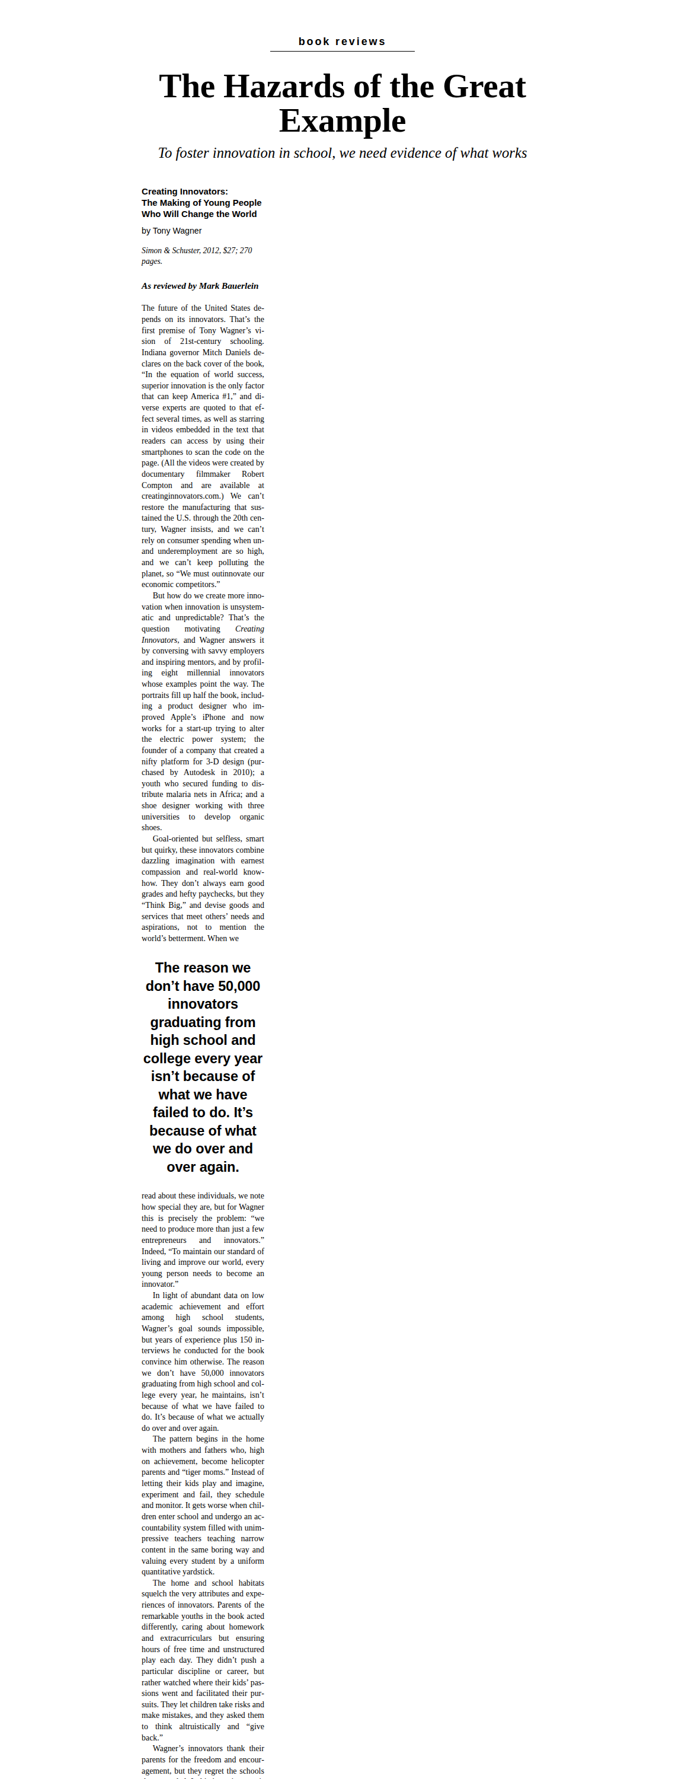book reviews
The Hazards of the Great Example
To foster innovation in school, we need evidence of what works
Creating Innovators:
The Making of Young People
Who Will Change the World
by Tony Wagner
Simon & Schuster, 2012, $27; 270 pages.
As reviewed by Mark Bauerlein
The future of the United States depends on its innovators. That’s the first premise of Tony Wagner’s vision of 21st-century schooling. Indiana governor Mitch Daniels declares on the back cover of the book, “In the equation of world success, superior innovation is the only factor that can keep America #1,” and diverse experts are quoted to that effect several times, as well as starring in videos embedded in the text that readers can access by using their smartphones to scan the code on the page. (All the videos were created by documentary filmmaker Robert Compton and are available at creatinginnovators.com.) We can’t restore the manufacturing that sustained the U.S. through the 20th century, Wagner insists, and we can’t rely on consumer spending when un- and underemployment are so high, and we can’t keep polluting the planet, so “We must outinnovate our economic competitors.”
But how do we create more innovation when innovation is unsystematic and unpredictable? That’s the question motivating Creating Innovators, and Wagner answers it by conversing with savvy employers and inspiring mentors, and by profiling eight millennial innovators whose examples point the way. The portraits fill up half the book, including a product designer who improved Apple’s iPhone and now works for a start-up trying to alter the electric power system; the founder of a company that created a nifty platform for 3-D design (purchased by Autodesk in 2010); a youth who secured funding to distribute malaria nets in Africa; and a shoe designer working with three universities to develop organic shoes.
Goal-oriented but selfless, smart but quirky, these innovators combine dazzling imagination with earnest compassion and real-world know-how. They don’t always earn good grades and hefty paychecks, but they “Think Big,” and devise goods and services that meet others’ needs and aspirations, not to mention the world’s betterment. When we
The reason we don’t have 50,000 innovators graduating from high school and college every year isn’t because of what we have failed to do. It’s because of what we do over and over again.
read about these individuals, we note how special they are, but for Wagner this is precisely the problem: “we need to produce more than just a few entrepreneurs and innovators.” Indeed, “To maintain our standard of living and improve our world, every young person needs to become an innovator.”
In light of abundant data on low academic achievement and effort among high school students, Wagner’s goal sounds impossible, but years of experience plus 150 interviews he conducted for the book convince him otherwise. The reason we don’t have 50,000 innovators graduating from high school and college every year, he maintains, isn’t because of what we have failed to do. It’s because of what we actually do over and over again.
The pattern begins in the home with mothers and fathers who, high on achievement, become helicopter parents and “tiger moms.” Instead of letting their kids play and imagine, experiment and fail, they schedule and monitor. It gets worse when children enter school and undergo an accountability system filled with unimpressive teachers teaching narrow content in the same boring way and valuing every student by a uniform quantitative yardstick.
The home and school habitats squelch the very attributes and experiences of innovators. Parents of the remarkable youths in the book acted differently, caring about homework and extracurriculars but ensuring hours of free time and unstructured play each day. They didn’t push a particular discipline or career, but rather watched where their kids’ passions went and facilitated their pursuits. They let children take risks and make mistakes, and they asked them to think altruistically and “give back.”
Wagner’s innovators thank their parents for the freedom and encouragement, but they regret the schools they attended. In his interview, engineering whiz Kirk “said not one word about the many academic courses he’d taken at Stanford.” Another innovator treasures peers more than professors: “I’ve learned more from doing this work with my colleague…than I have from
76 EDUCATION NEXT / SUMMER 2013
educationnext.org